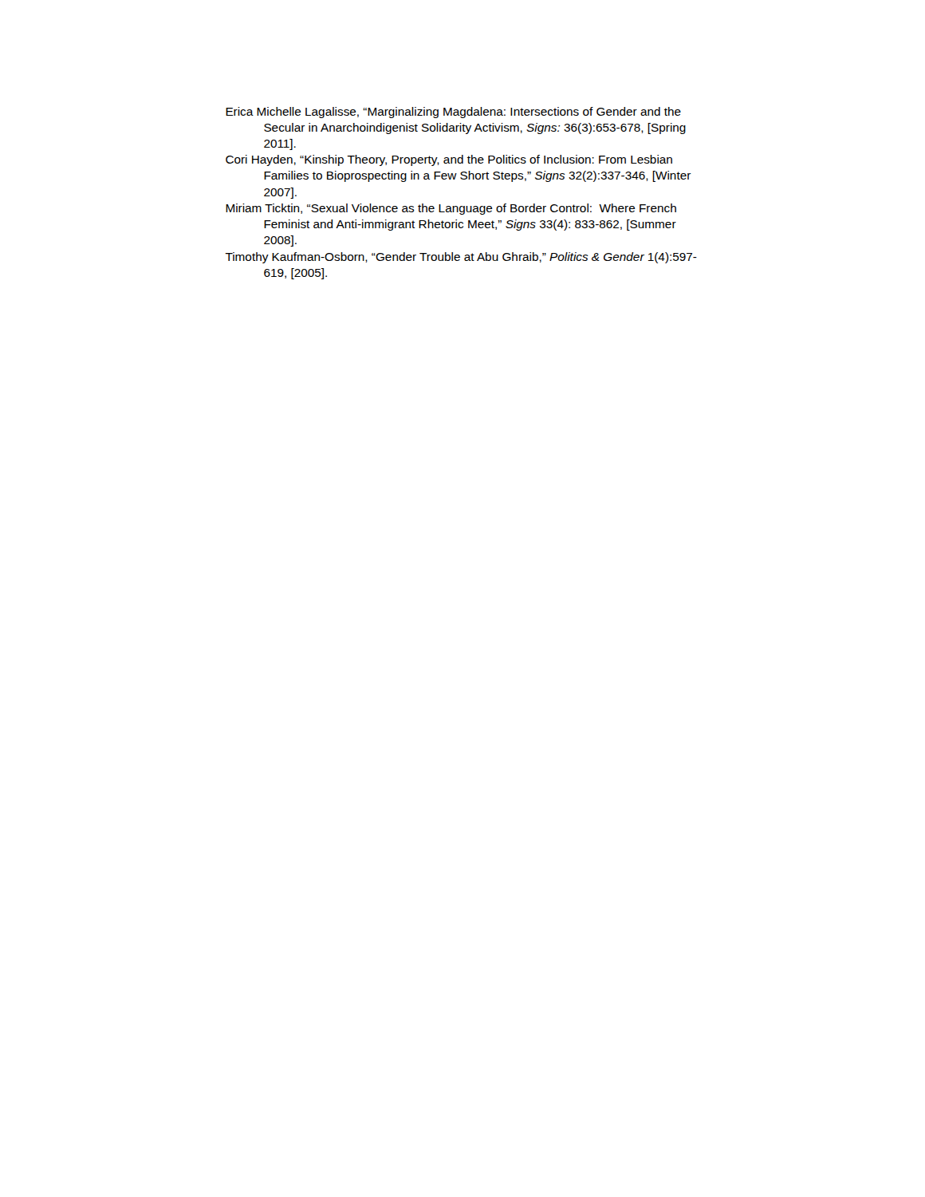Erica Michelle Lagalisse, “Marginalizing Magdalena: Intersections of Gender and the Secular in Anarchoindigenist Solidarity Activism, Signs: 36(3):653-678, [Spring 2011].
Cori Hayden, “Kinship Theory, Property, and the Politics of Inclusion: From Lesbian Families to Bioprospecting in a Few Short Steps,” Signs 32(2):337-346, [Winter 2007].
Miriam Ticktin, “Sexual Violence as the Language of Border Control: Where French Feminist and Anti-immigrant Rhetoric Meet,” Signs 33(4): 833-862, [Summer 2008].
Timothy Kaufman-Osborn, “Gender Trouble at Abu Ghraib,” Politics & Gender 1(4):597-619, [2005].